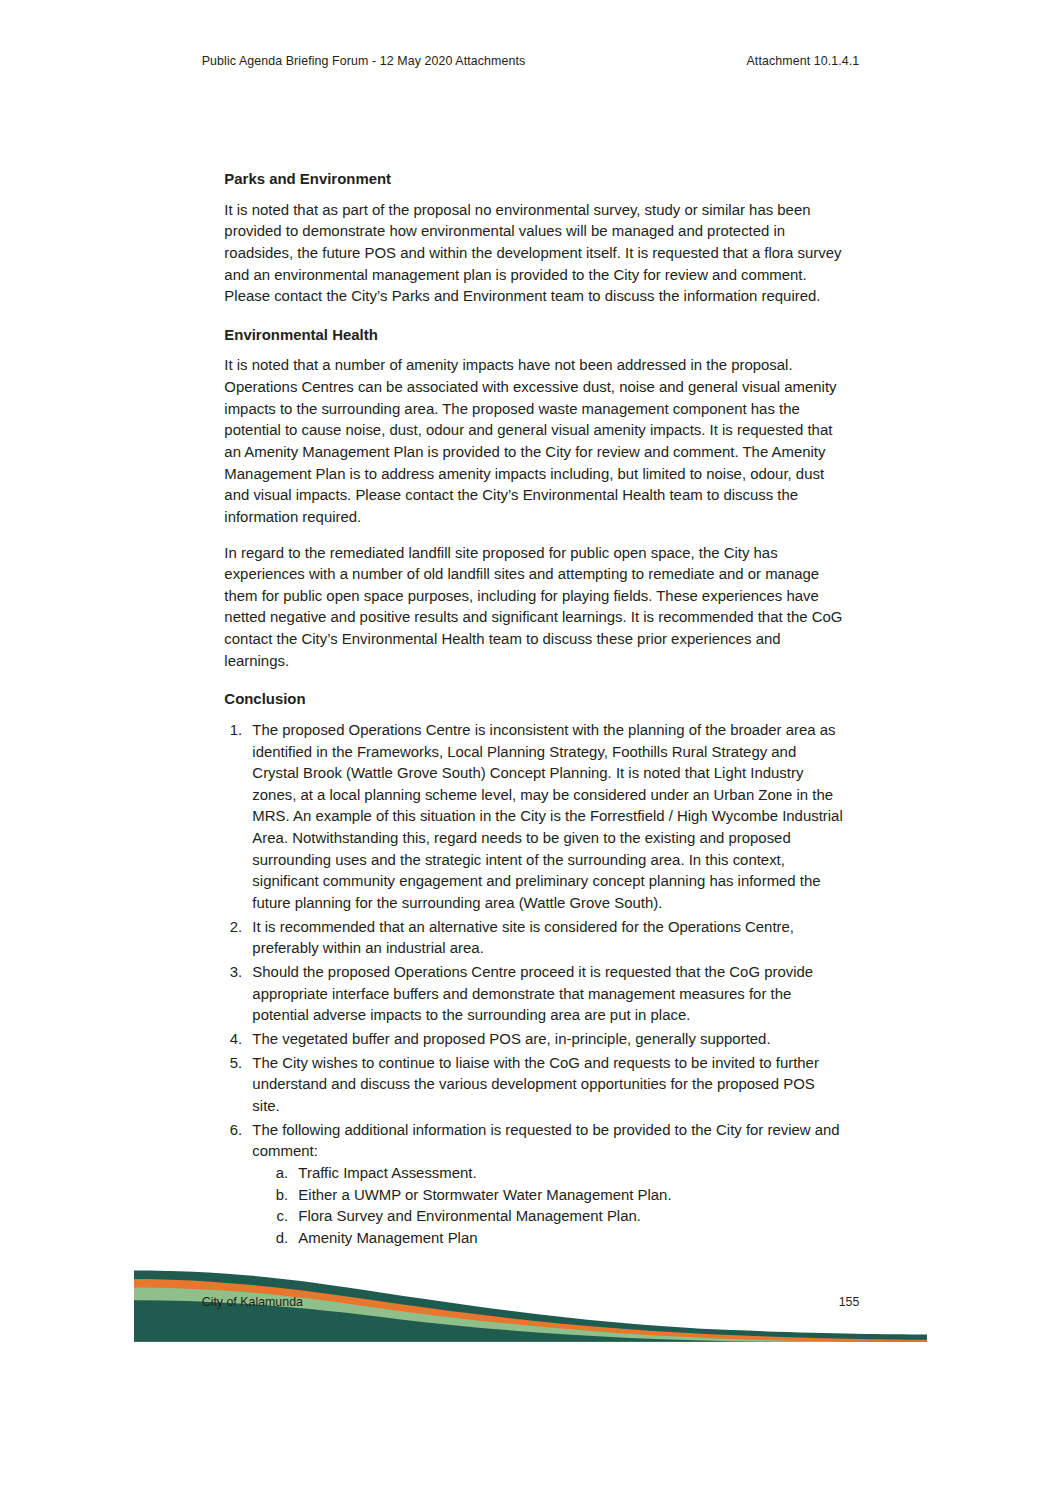Public Agenda Briefing Forum - 12 May 2020 Attachments
Attachment 10.1.4.1
Parks and Environment
It is noted that as part of the proposal no environmental survey, study or similar has been provided to demonstrate how environmental values will be managed and protected in roadsides, the future POS and within the development itself. It is requested that a flora survey and an environmental management plan is provided to the City for review and comment. Please contact the City’s Parks and Environment team to discuss the information required.
Environmental Health
It is noted that a number of amenity impacts have not been addressed in the proposal. Operations Centres can be associated with excessive dust, noise and general visual amenity impacts to the surrounding area. The proposed waste management component has the potential to cause noise, dust, odour and general visual amenity impacts. It is requested that an Amenity Management Plan is provided to the City for review and comment. The Amenity Management Plan is to address amenity impacts including, but limited to noise, odour, dust and visual impacts. Please contact the City’s Environmental Health team to discuss the information required.
In regard to the remediated landfill site proposed for public open space, the City has experiences with a number of old landfill sites and attempting to remediate and or manage them for public open space purposes, including for playing fields. These experiences have netted negative and positive results and significant learnings. It is recommended that the CoG contact the City’s Environmental Health team to discuss these prior experiences and learnings.
Conclusion
The proposed Operations Centre is inconsistent with the planning of the broader area as identified in the Frameworks, Local Planning Strategy, Foothills Rural Strategy and Crystal Brook (Wattle Grove South) Concept Planning. It is noted that Light Industry zones, at a local planning scheme level, may be considered under an Urban Zone in the MRS. An example of this situation in the City is the Forrestfield / High Wycombe Industrial Area. Notwithstanding this, regard needs to be given to the existing and proposed surrounding uses and the strategic intent of the surrounding area. In this context, significant community engagement and preliminary concept planning has informed the future planning for the surrounding area (Wattle Grove South).
It is recommended that an alternative site is considered for the Operations Centre, preferably within an industrial area.
Should the proposed Operations Centre proceed it is requested that the CoG provide appropriate interface buffers and demonstrate that management measures for the potential adverse impacts to the surrounding area are put in place.
The vegetated buffer and proposed POS are, in-principle, generally supported.
The City wishes to continue to liaise with the CoG and requests to be invited to further understand and discuss the various development opportunities for the proposed POS site.
The following additional information is requested to be provided to the City for review and comment:
Traffic Impact Assessment.
Either a UWMP or Stormwater Water Management Plan.
Flora Survey and Environmental Management Plan.
Amenity Management Plan
City of Kalamunda
155